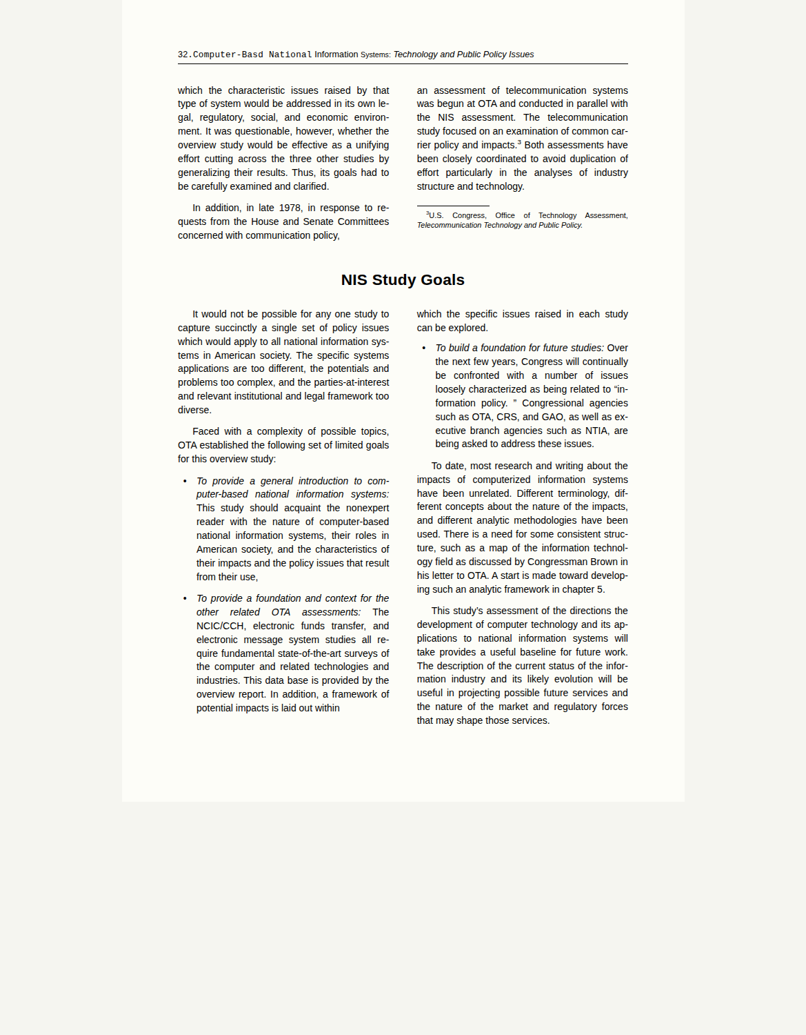32.Computer-Basd National Information Systems: Technology and Public Policy Issues
which the characteristic issues raised by that type of system would be addressed in its own legal, regulatory, social, and economic environment. It was questionable, however, whether the overview study would be effective as a unifying effort cutting across the three other studies by generalizing their results. Thus, its goals had to be carefully examined and clarified.
In addition, in late 1978, in response to requests from the House and Senate Committees concerned with communication policy,
an assessment of telecommunication systems was begun at OTA and conducted in parallel with the NIS assessment. The telecommunication study focused on an examination of common carrier policy and impacts.3 Both assessments have been closely coordinated to avoid duplication of effort particularly in the analyses of industry structure and technology.
3U.S. Congress, Office of Technology Assessment, Telecommunication Technology and Public Policy.
NIS Study Goals
It would not be possible for any one study to capture succinctly a single set of policy issues which would apply to all national information systems in American society. The specific systems applications are too different, the potentials and problems too complex, and the parties-at-interest and relevant institutional and legal framework too diverse.
Faced with a complexity of possible topics, OTA established the following set of limited goals for this overview study:
• To provide a general introduction to computer-based national information systems: This study should acquaint the nonexpert reader with the nature of computer-based national information systems, their roles in American society, and the characteristics of their impacts and the policy issues that result from their use,
• To provide a foundation and context for the other related OTA assessments: The NCIC/CCH, electronic funds transfer, and electronic message system studies all require fundamental state-of-the-art surveys of the computer and related technologies and industries. This data base is provided by the overview report. In addition, a framework of potential impacts is laid out within
which the specific issues raised in each study can be explored.
• To build a foundation for future studies: Over the next few years, Congress will continually be confronted with a number of issues loosely characterized as being related to “information policy. ” Congressional agencies such as OTA, CRS, and GAO, as well as executive branch agencies such as NTIA, are being asked to address these issues.
To date, most research and writing about the impacts of computerized information systems have been unrelated. Different terminology, different concepts about the nature of the impacts, and different analytic methodologies have been used. There is a need for some consistent structure, such as a map of the information technology field as discussed by Congressman Brown in his letter to OTA. A start is made toward developing such an analytic framework in chapter 5.
This study’s assessment of the directions the development of computer technology and its applications to national information systems will take provides a useful baseline for future work. The description of the current status of the information industry and its likely evolution will be useful in projecting possible future services and the nature of the market and regulatory forces that may shape those services.